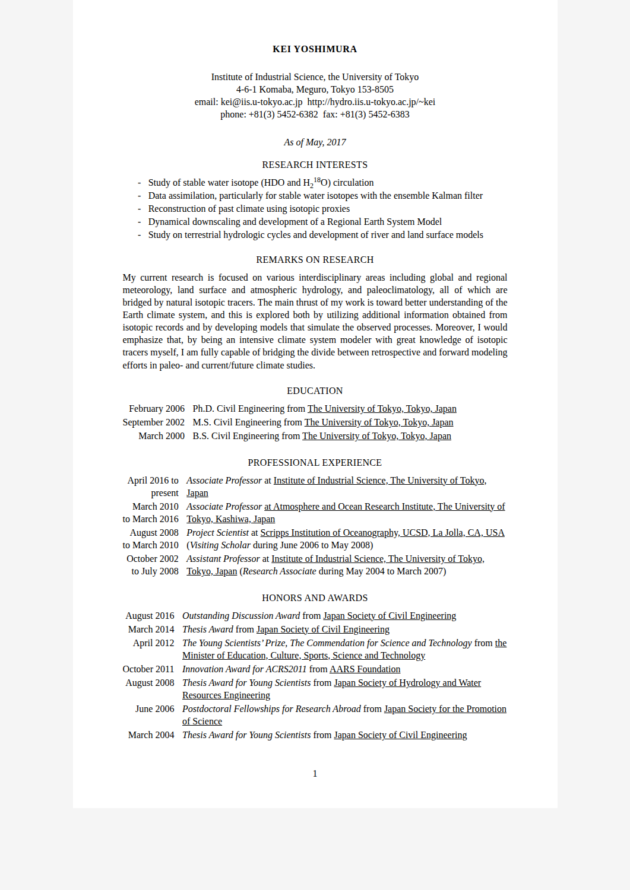KEI YOSHIMURA
Institute of Industrial Science, the University of Tokyo
4-6-1 Komaba, Meguro, Tokyo 153-8505
email: kei@iis.u-tokyo.ac.jp http://hydro.iis.u-tokyo.ac.jp/~kei
phone: +81(3) 5452-6382 fax: +81(3) 5452-6383
As of May, 2017
RESEARCH INTERESTS
Study of stable water isotope (HDO and H218O) circulation
Data assimilation, particularly for stable water isotopes with the ensemble Kalman filter
Reconstruction of past climate using isotopic proxies
Dynamical downscaling and development of a Regional Earth System Model
Study on terrestrial hydrologic cycles and development of river and land surface models
REMARKS ON RESEARCH
My current research is focused on various interdisciplinary areas including global and regional meteorology, land surface and atmospheric hydrology, and paleoclimatology, all of which are bridged by natural isotopic tracers. The main thrust of my work is toward better understanding of the Earth climate system, and this is explored both by utilizing additional information obtained from isotopic records and by developing models that simulate the observed processes. Moreover, I would emphasize that, by being an intensive climate system modeler with great knowledge of isotopic tracers myself, I am fully capable of bridging the divide between retrospective and forward modeling efforts in paleo- and current/future climate studies.
EDUCATION
| February 2006 | Ph.D. Civil Engineering from The University of Tokyo, Tokyo, Japan |
| September 2002 | M.S. Civil Engineering from The University of Tokyo, Tokyo, Japan |
| March 2000 | B.S. Civil Engineering from The University of Tokyo, Tokyo, Japan |
PROFESSIONAL EXPERIENCE
| April 2016 to present | Associate Professor at Institute of Industrial Science, The University of Tokyo, Japan |
| March 2010 to March 2016 | Associate Professor at Atmosphere and Ocean Research Institute, The University of Tokyo, Kashiwa, Japan |
| August 2008 to March 2010 | Project Scientist at Scripps Institution of Oceanography, UCSD, La Jolla, CA, USA ( Visiting Scholar during June 2006 to May 2008) |
| October 2002 to July 2008 | Assistant Professor at Institute of Industrial Science, The University of Tokyo, Tokyo, Japan ( Research Associate during May 2004 to March 2007) |
HONORS AND AWARDS
| August 2016 | Outstanding Discussion Award from Japan Society of Civil Engineering |
| March 2014 | Thesis Award from Japan Society of Civil Engineering |
| April 2012 | The Young Scientists’ Prize, The Commendation for Science and Technology from the Minister of Education, Culture, Sports, Science and Technology |
| October 2011 | Innovation Award for ACRS2011 from AARS Foundation |
| August 2008 | Thesis Award for Young Scientists from Japan Society of Hydrology and Water Resources Engineering |
| June 2006 | Postdoctoral Fellowships for Research Abroad from Japan Society for the Promotion of Science |
| March 2004 | Thesis Award for Young Scientists from Japan Society of Civil Engineering |
1